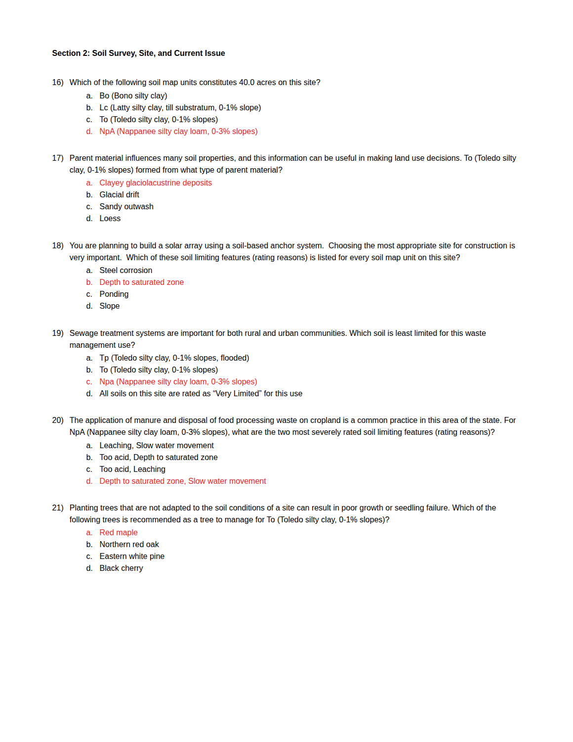Section 2: Soil Survey, Site, and Current Issue
Which of the following soil map units constitutes 40.0 acres on this site?
Bo (Bono silty clay)
Lc (Latty silty clay, till substratum, 0-1% slope)
To (Toledo silty clay, 0-1% slopes)
NpA (Nappanee silty clay loam, 0-3% slopes)
Parent material influences many soil properties, and this information can be useful in making land use decisions. To (Toledo silty clay, 0-1% slopes) formed from what type of parent material?
Clayey glaciolacustrine deposits
Glacial drift
Sandy outwash
Loess
You are planning to build a solar array using a soil-based anchor system. Choosing the most appropriate site for construction is very important. Which of these soil limiting features (rating reasons) is listed for every soil map unit on this site?
Steel corrosion
Depth to saturated zone
Ponding
Slope
Sewage treatment systems are important for both rural and urban communities. Which soil is least limited for this waste management use?
Tp (Toledo silty clay, 0-1% slopes, flooded)
To (Toledo silty clay, 0-1% slopes)
Npa (Nappanee silty clay loam, 0-3% slopes)
All soils on this site are rated as “Very Limited” for this use
The application of manure and disposal of food processing waste on cropland is a common practice in this area of the state. For NpA (Nappanee silty clay loam, 0-3% slopes), what are the two most severely rated soil limiting features (rating reasons)?
Leaching, Slow water movement
Too acid, Depth to saturated zone
Too acid, Leaching
Depth to saturated zone, Slow water movement
Planting trees that are not adapted to the soil conditions of a site can result in poor growth or seedling failure. Which of the following trees is recommended as a tree to manage for To (Toledo silty clay, 0-1% slopes)?
Red maple
Northern red oak
Eastern white pine
Black cherry